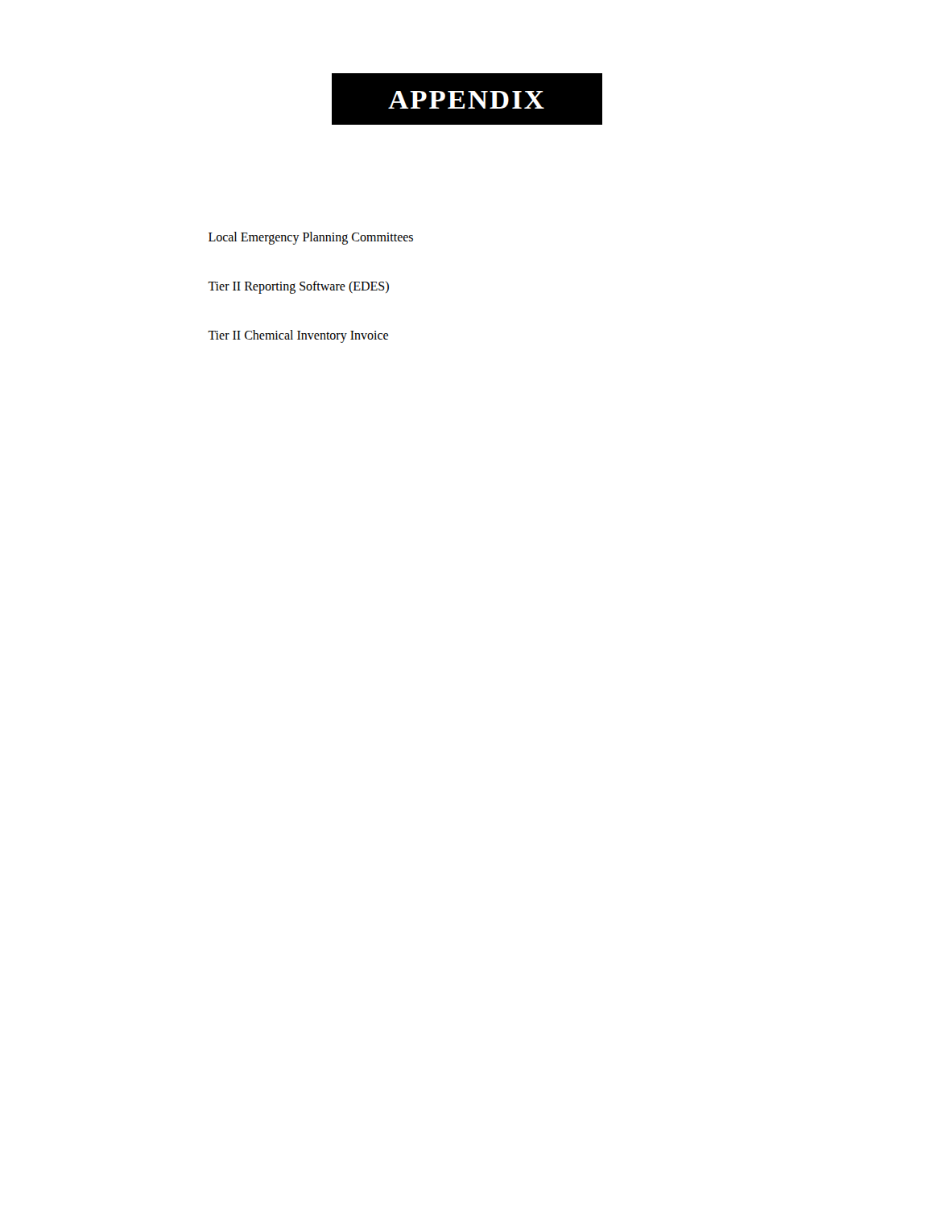APPENDIX
Local Emergency Planning Committees
Tier II Reporting Software (EDES)
Tier II Chemical Inventory Invoice